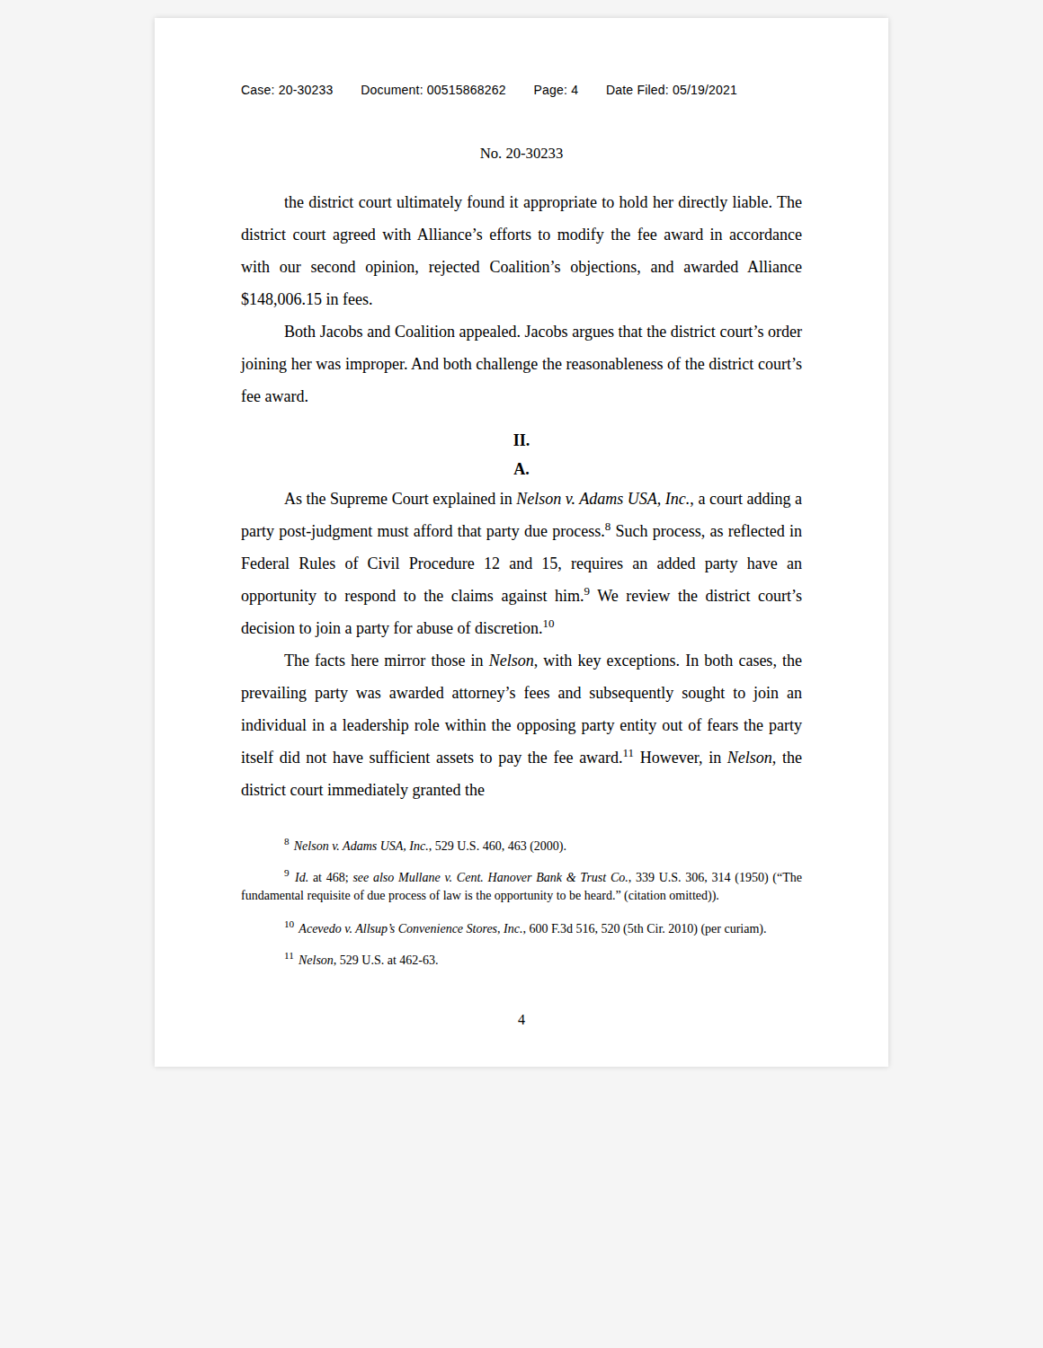Case: 20-30233 Document: 00515868262 Page: 4 Date Filed: 05/19/2021
No. 20-30233
the district court ultimately found it appropriate to hold her directly liable. The district court agreed with Alliance’s efforts to modify the fee award in accordance with our second opinion, rejected Coalition’s objections, and awarded Alliance $148,006.15 in fees.
Both Jacobs and Coalition appealed. Jacobs argues that the district court’s order joining her was improper. And both challenge the reasonableness of the district court’s fee award.
II.
A.
As the Supreme Court explained in Nelson v. Adams USA, Inc., a court adding a party post-judgment must afford that party due process.8 Such process, as reflected in Federal Rules of Civil Procedure 12 and 15, requires an added party have an opportunity to respond to the claims against him.9 We review the district court’s decision to join a party for abuse of discretion.10
The facts here mirror those in Nelson, with key exceptions. In both cases, the prevailing party was awarded attorney’s fees and subsequently sought to join an individual in a leadership role within the opposing party entity out of fears the party itself did not have sufficient assets to pay the fee award.11 However, in Nelson, the district court immediately granted the
8 Nelson v. Adams USA, Inc., 529 U.S. 460, 463 (2000).
9 Id. at 468; see also Mullane v. Cent. Hanover Bank & Trust Co., 339 U.S. 306, 314 (1950) (“The fundamental requisite of due process of law is the opportunity to be heard.” (citation omitted)).
10 Acevedo v. Allsup’s Convenience Stores, Inc., 600 F.3d 516, 520 (5th Cir. 2010) (per curiam).
11 Nelson, 529 U.S. at 462-63.
4